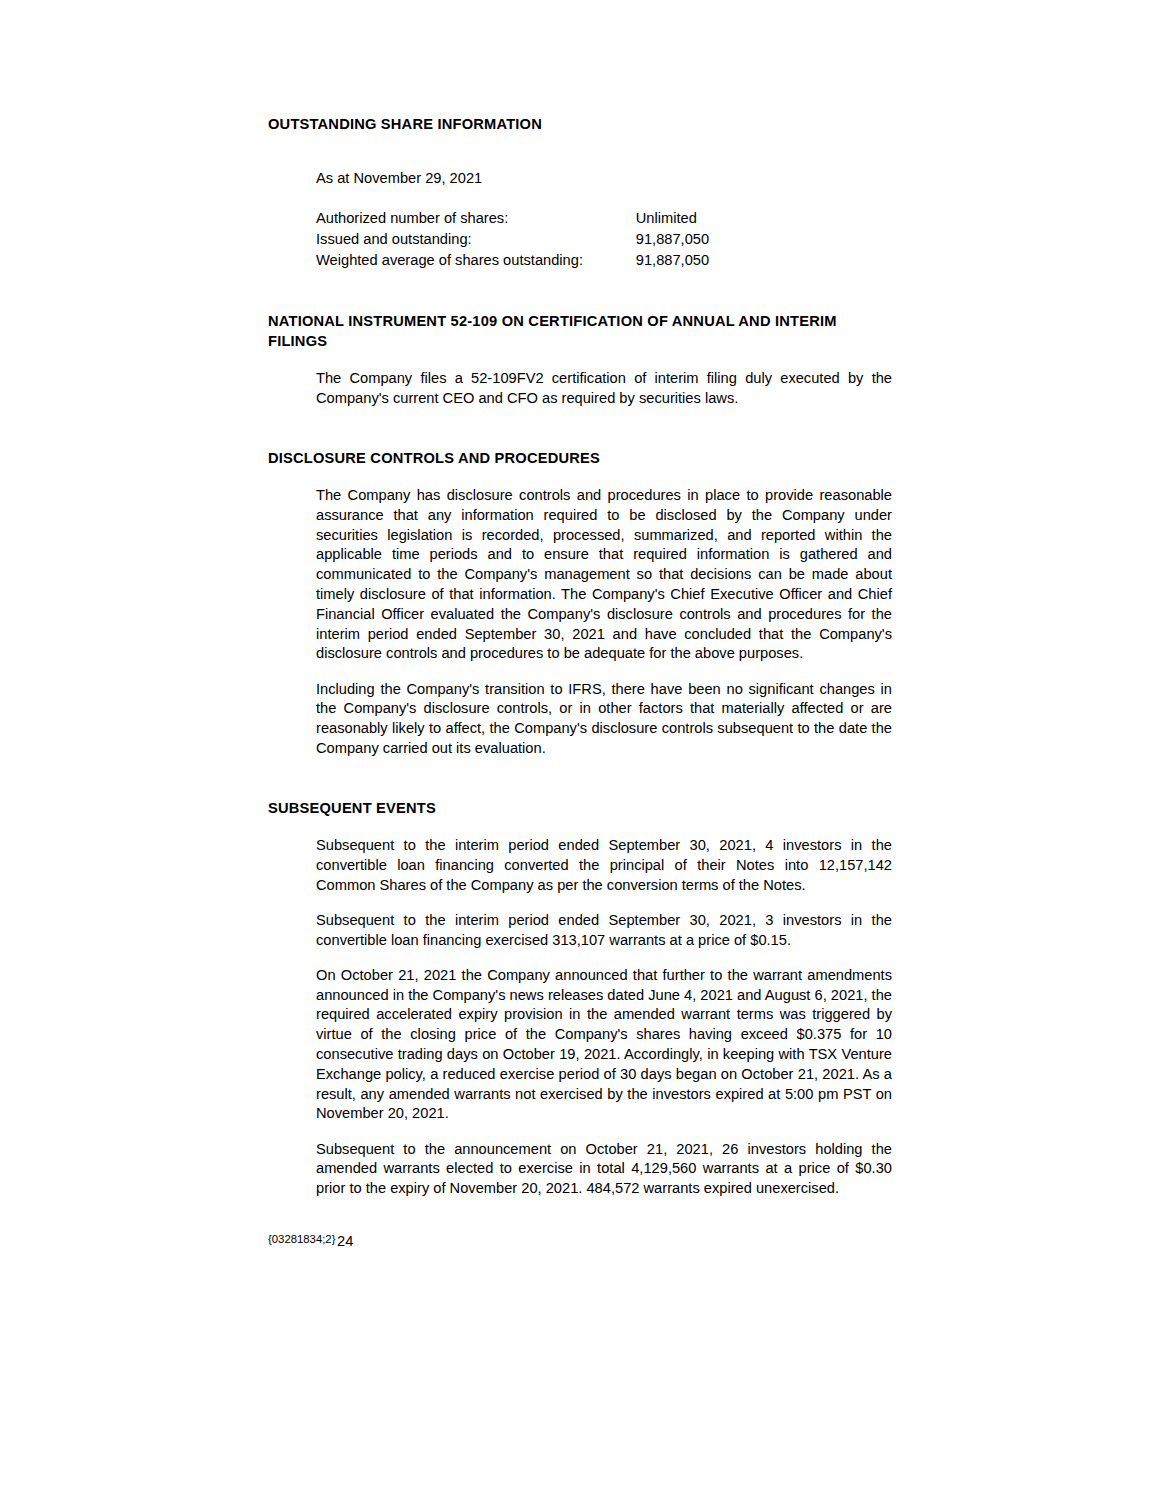OUTSTANDING SHARE INFORMATION
As at November 29, 2021
| Authorized number of shares: | Unlimited |
| Issued and outstanding: | 91,887,050 |
| Weighted average of shares outstanding: | 91,887,050 |
NATIONAL INSTRUMENT 52-109 ON CERTIFICATION OF ANNUAL AND INTERIM FILINGS
The Company files a 52-109FV2 certification of interim filing duly executed by the Company's current CEO and CFO as required by securities laws.
DISCLOSURE CONTROLS AND PROCEDURES
The Company has disclosure controls and procedures in place to provide reasonable assurance that any information required to be disclosed by the Company under securities legislation is recorded, processed, summarized, and reported within the applicable time periods and to ensure that required information is gathered and communicated to the Company's management so that decisions can be made about timely disclosure of that information. The Company's Chief Executive Officer and Chief Financial Officer evaluated the Company's disclosure controls and procedures for the interim period ended September 30, 2021 and have concluded that the Company's disclosure controls and procedures to be adequate for the above purposes.
Including the Company's transition to IFRS, there have been no significant changes in the Company's disclosure controls, or in other factors that materially affected or are reasonably likely to affect, the Company's disclosure controls subsequent to the date the Company carried out its evaluation.
SUBSEQUENT EVENTS
Subsequent to the interim period ended September 30, 2021, 4 investors in the convertible loan financing converted the principal of their Notes into 12,157,142 Common Shares of the Company as per the conversion terms of the Notes.
Subsequent to the interim period ended September 30, 2021, 3 investors in the convertible loan financing exercised 313,107 warrants at a price of $0.15.
On October 21, 2021 the Company announced that further to the warrant amendments announced in the Company's news releases dated June 4, 2021 and August 6, 2021, the required accelerated expiry provision in the amended warrant terms was triggered by virtue of the closing price of the Company's shares having exceed $0.375 for 10 consecutive trading days on October 19, 2021. Accordingly, in keeping with TSX Venture Exchange policy, a reduced exercise period of 30 days began on October 21, 2021. As a result, any amended warrants not exercised by the investors expired at 5:00 pm PST on November 20, 2021.
Subsequent to the announcement on October 21, 2021, 26 investors holding the amended warrants elected to exercise in total 4,129,560 warrants at a price of $0.30 prior to the expiry of November 20, 2021. 484,572 warrants expired unexercised.
{03281834;2}
24